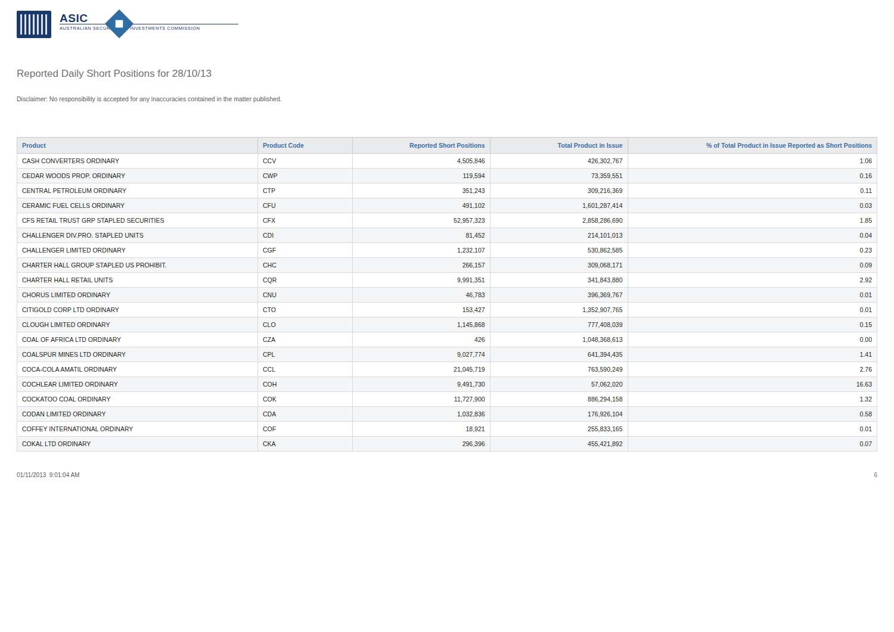ASIC
Australian Securities & Investments Commission
Reported Daily Short Positions for 28/10/13
Disclaimer: No responsibility is accepted for any inaccuracies contained in the matter published.
| Product | Product Code | Reported Short Positions | Total Product in Issue | % of Total Product in Issue Reported as Short Positions |
| --- | --- | --- | --- | --- |
| CASH CONVERTERS ORDINARY | CCV | 4,505,846 | 426,302,767 | 1.06 |
| CEDAR WOODS PROP. ORDINARY | CWP | 119,594 | 73,359,551 | 0.16 |
| CENTRAL PETROLEUM ORDINARY | CTP | 351,243 | 309,216,369 | 0.11 |
| CERAMIC FUEL CELLS ORDINARY | CFU | 491,102 | 1,601,287,414 | 0.03 |
| CFS RETAIL TRUST GRP STAPLED SECURITIES | CFX | 52,957,323 | 2,858,286,690 | 1.85 |
| CHALLENGER DIV.PRO. STAPLED UNITS | CDI | 81,452 | 214,101,013 | 0.04 |
| CHALLENGER LIMITED ORDINARY | CGF | 1,232,107 | 530,862,585 | 0.23 |
| CHARTER HALL GROUP STAPLED US PROHIBIT. | CHC | 266,157 | 309,068,171 | 0.09 |
| CHARTER HALL RETAIL UNITS | CQR | 9,991,351 | 341,843,880 | 2.92 |
| CHORUS LIMITED ORDINARY | CNU | 46,783 | 396,369,767 | 0.01 |
| CITIGOLD CORP LTD ORDINARY | CTO | 153,427 | 1,352,907,765 | 0.01 |
| CLOUGH LIMITED ORDINARY | CLO | 1,145,868 | 777,408,039 | 0.15 |
| COAL OF AFRICA LTD ORDINARY | CZA | 426 | 1,048,368,613 | 0.00 |
| COALSPUR MINES LTD ORDINARY | CPL | 9,027,774 | 641,394,435 | 1.41 |
| COCA-COLA AMATIL ORDINARY | CCL | 21,045,719 | 763,590,249 | 2.76 |
| COCHLEAR LIMITED ORDINARY | COH | 9,491,730 | 57,062,020 | 16.63 |
| COCKATOO COAL ORDINARY | COK | 11,727,900 | 886,294,158 | 1.32 |
| CODAN LIMITED ORDINARY | CDA | 1,032,836 | 176,926,104 | 0.58 |
| COFFEY INTERNATIONAL ORDINARY | COF | 18,921 | 255,833,165 | 0.01 |
| COKAL LTD ORDINARY | CKA | 296,396 | 455,421,892 | 0.07 |
01/11/2013 9:01:04 AM 6